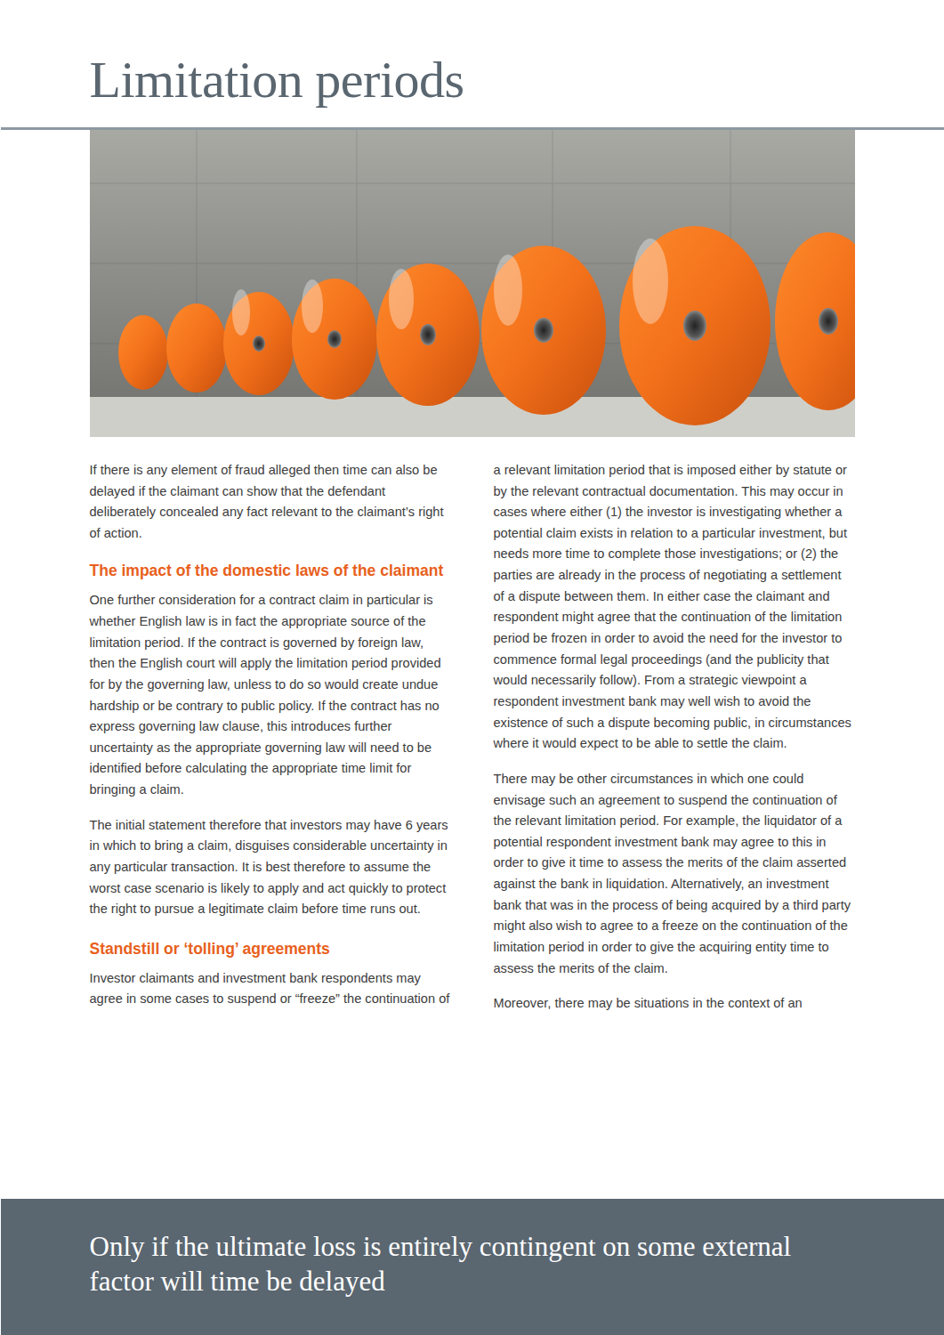Limitation periods
If there is any element of fraud alleged then time can also be delayed if the claimant can show that the defendant deliberately concealed any fact relevant to the claimant’s right of action.
The impact of the domestic laws of the claimant
One further consideration for a contract claim in particular is whether English law is in fact the appropriate source of the limitation period. If the contract is governed by foreign law, then the English court will apply the limitation period provided for by the governing law, unless to do so would create undue hardship or be contrary to public policy. If the contract has no express governing law clause, this introduces further uncertainty as the appropriate governing law will need to be identified before calculating the appropriate time limit for bringing a claim.
The initial statement therefore that investors may have 6 years in which to bring a claim, disguises considerable uncertainty in any particular transaction. It is best therefore to assume the worst case scenario is likely to apply and act quickly to protect the right to pursue a legitimate claim before time runs out.
Standstill or ‘tolling’ agreements
Investor claimants and investment bank respondents may agree in some cases to suspend or “freeze” the continuation of a relevant limitation period that is imposed either by statute or by the relevant contractual documentation. This may occur in cases where either (1) the investor is investigating whether a potential claim exists in relation to a particular investment, but needs more time to complete those investigations; or (2) the parties are already in the process of negotiating a settlement of a dispute between them. In either case the claimant and respondent might agree that the continuation of the limitation period be frozen in order to avoid the need for the investor to commence formal legal proceedings (and the publicity that would necessarily follow). From a strategic viewpoint a respondent investment bank may well wish to avoid the existence of such a dispute becoming public, in circumstances where it would expect to be able to settle the claim.
There may be other circumstances in which one could envisage such an agreement to suspend the continuation of the relevant limitation period. For example, the liquidator of a potential respondent investment bank may agree to this in order to give it time to assess the merits of the claim asserted against the bank in liquidation. Alternatively, an investment bank that was in the process of being acquired by a third party might also wish to agree to a freeze on the continuation of the limitation period in order to give the acquiring entity time to assess the merits of the claim.
Moreover, there may be situations in the context of an
Only if the ultimate loss is entirely contingent on some external factor will time be delayed